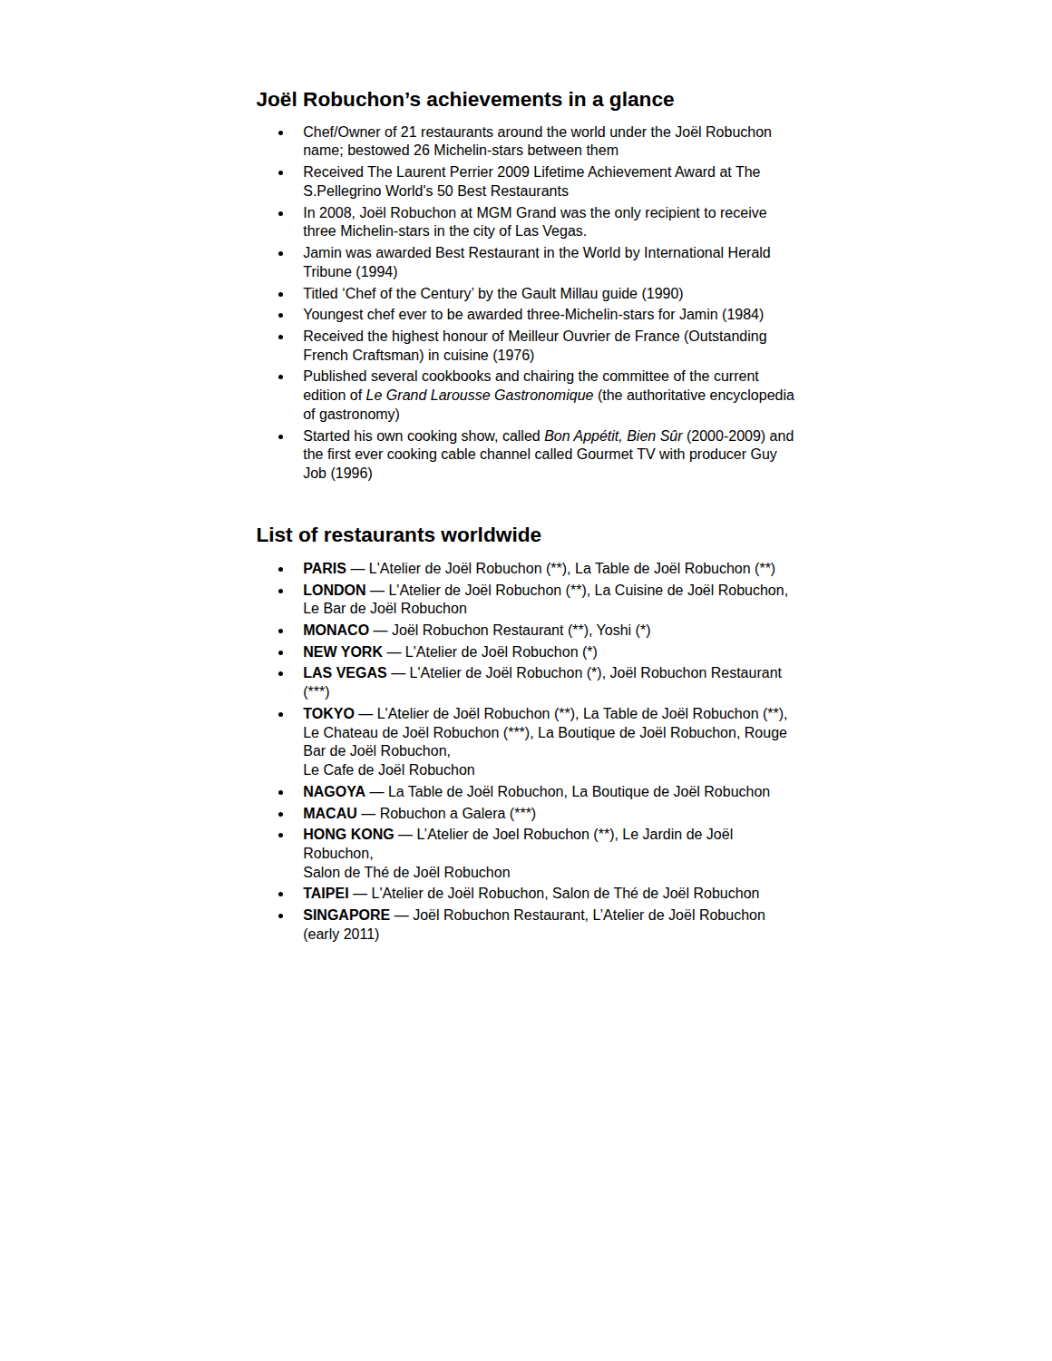Joël Robuchon’s achievements in a glance
Chef/Owner of 21 restaurants around the world under the Joël Robuchon name; bestowed 26 Michelin-stars between them
Received The Laurent Perrier 2009 Lifetime Achievement Award at The S.Pellegrino World's 50 Best Restaurants
In 2008, Joël Robuchon at MGM Grand was the only recipient to receive three Michelin-stars in the city of Las Vegas.
Jamin was awarded Best Restaurant in the World by International Herald Tribune (1994)
Titled ‘Chef of the Century’ by the Gault Millau guide (1990)
Youngest chef ever to be awarded three-Michelin-stars for Jamin (1984)
Received the highest honour of Meilleur Ouvrier de France (Outstanding French Craftsman) in cuisine (1976)
Published several cookbooks and chairing the committee of the current edition of Le Grand Larousse Gastronomique (the authoritative encyclopedia of gastronomy)
Started his own cooking show, called Bon Appétit, Bien Sûr (2000-2009) and the first ever cooking cable channel called Gourmet TV with producer Guy Job (1996)
List of restaurants worldwide
PARIS — L'Atelier de Joël Robuchon (**), La Table de Joël Robuchon (**)
LONDON — L'Atelier de Joël Robuchon (**), La Cuisine de Joël Robuchon,
Le Bar de Joël Robuchon
MONACO — Joël Robuchon Restaurant (**), Yoshi (*)
NEW YORK — L'Atelier de Joël Robuchon (*)
LAS VEGAS — L'Atelier de Joël Robuchon (*), Joël Robuchon Restaurant (***)
TOKYO — L'Atelier de Joël Robuchon (**), La Table de Joël Robuchon (**),
Le Chateau de Joël Robuchon (***), La Boutique de Joël Robuchon, Rouge Bar de Joël Robuchon,
Le Cafe de Joël Robuchon
NAGOYA — La Table de Joël Robuchon, La Boutique de Joël Robuchon
MACAU — Robuchon a Galera (***)
HONG KONG — L’Atelier de Joel Robuchon (**), Le Jardin de Joël Robuchon,
Salon de Thé de Joël Robuchon
TAIPEI — L'Atelier de Joël Robuchon, Salon de Thé de Joël Robuchon
SINGAPORE — Joël Robuchon Restaurant, L’Atelier de Joël Robuchon (early 2011)